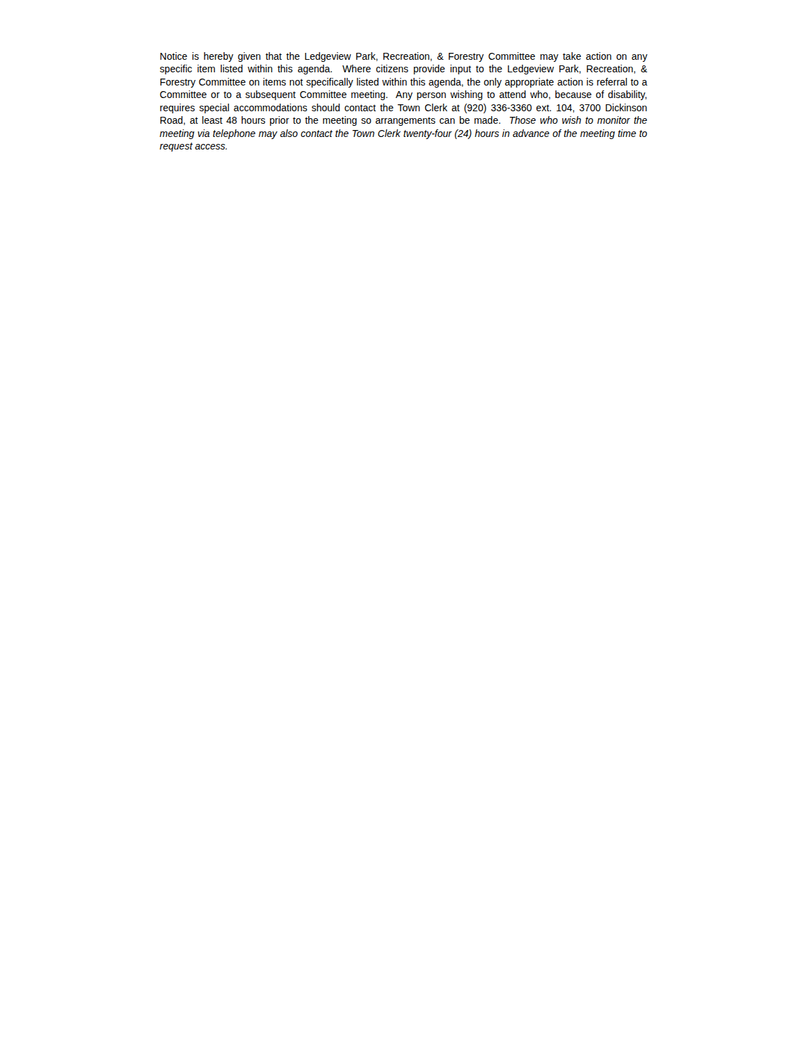Notice is hereby given that the Ledgeview Park, Recreation, & Forestry Committee may take action on any specific item listed within this agenda. Where citizens provide input to the Ledgeview Park, Recreation, & Forestry Committee on items not specifically listed within this agenda, the only appropriate action is referral to a Committee or to a subsequent Committee meeting. Any person wishing to attend who, because of disability, requires special accommodations should contact the Town Clerk at (920) 336-3360 ext. 104, 3700 Dickinson Road, at least 48 hours prior to the meeting so arrangements can be made. Those who wish to monitor the meeting via telephone may also contact the Town Clerk twenty-four (24) hours in advance of the meeting time to request access.